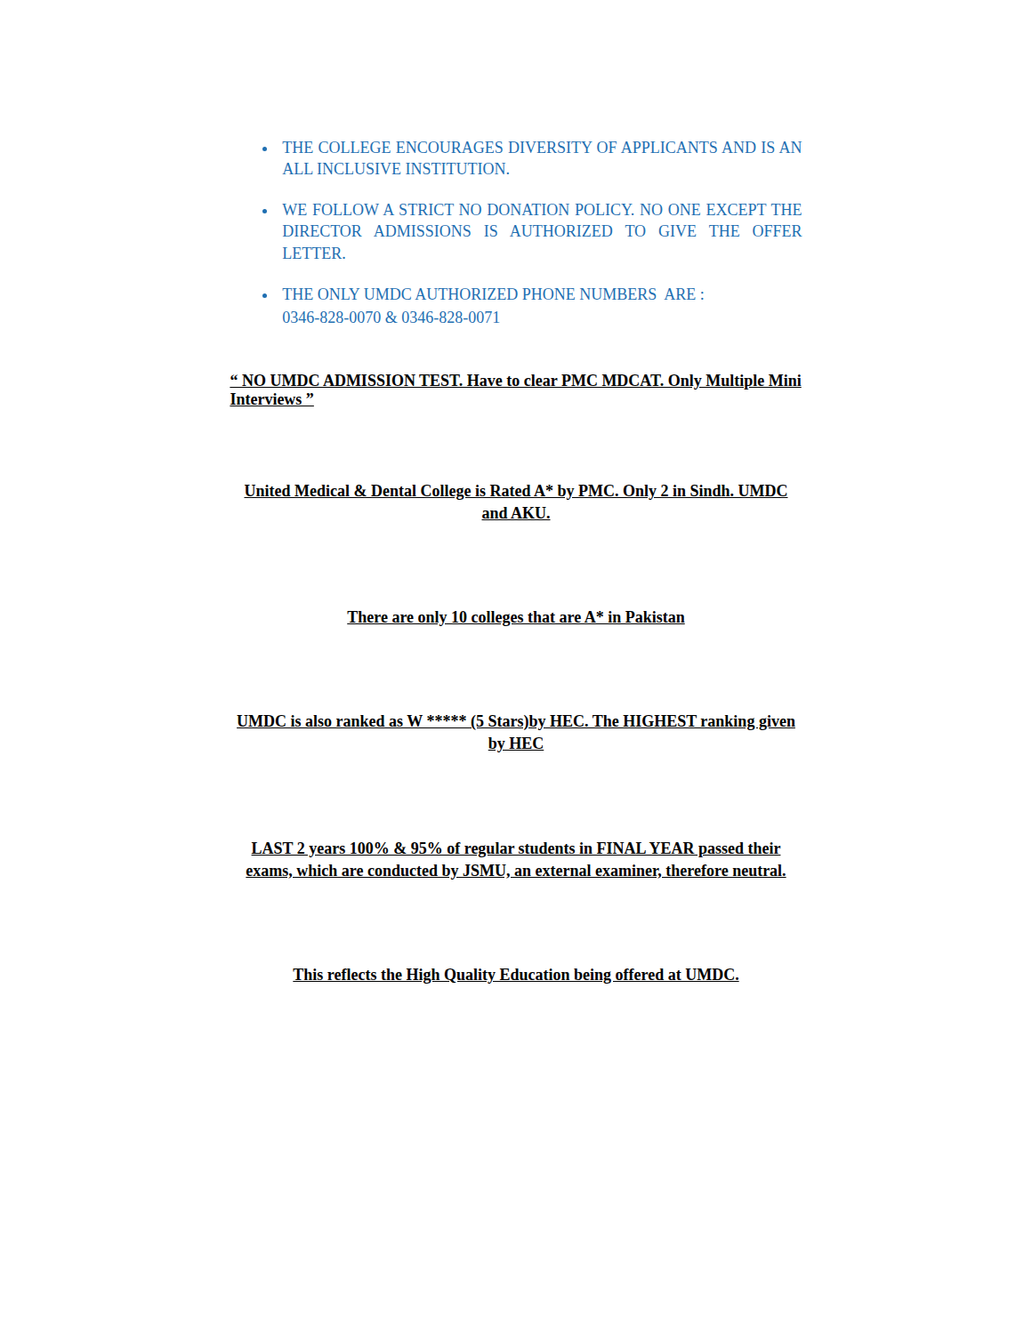THE COLLEGE ENCOURAGES DIVERSITY OF APPLICANTS AND IS AN ALL INCLUSIVE INSTITUTION.
WE FOLLOW A STRICT NO DONATION POLICY. NO ONE EXCEPT THE DIRECTOR ADMISSIONS IS AUTHORIZED TO GIVE THE OFFER LETTER.
THE ONLY UMDC AUTHORIZED PHONE NUMBERS ARE : 0346-828-0070 & 0346-828-0071
“ NO UMDC ADMISSION TEST. Have to clear PMC MDCAT. Only Multiple Mini Interviews ”
United Medical & Dental College is Rated A* by PMC. Only 2 in Sindh. UMDC and AKU.
There are only 10 colleges that are A* in Pakistan
UMDC is also ranked as W ***** (5 Stars)by HEC. The HIGHEST ranking given by HEC
LAST 2 years 100% & 95% of regular students in FINAL YEAR passed their exams, which are conducted by JSMU, an external examiner, therefore neutral.
This reflects the High Quality Education being offered at UMDC.